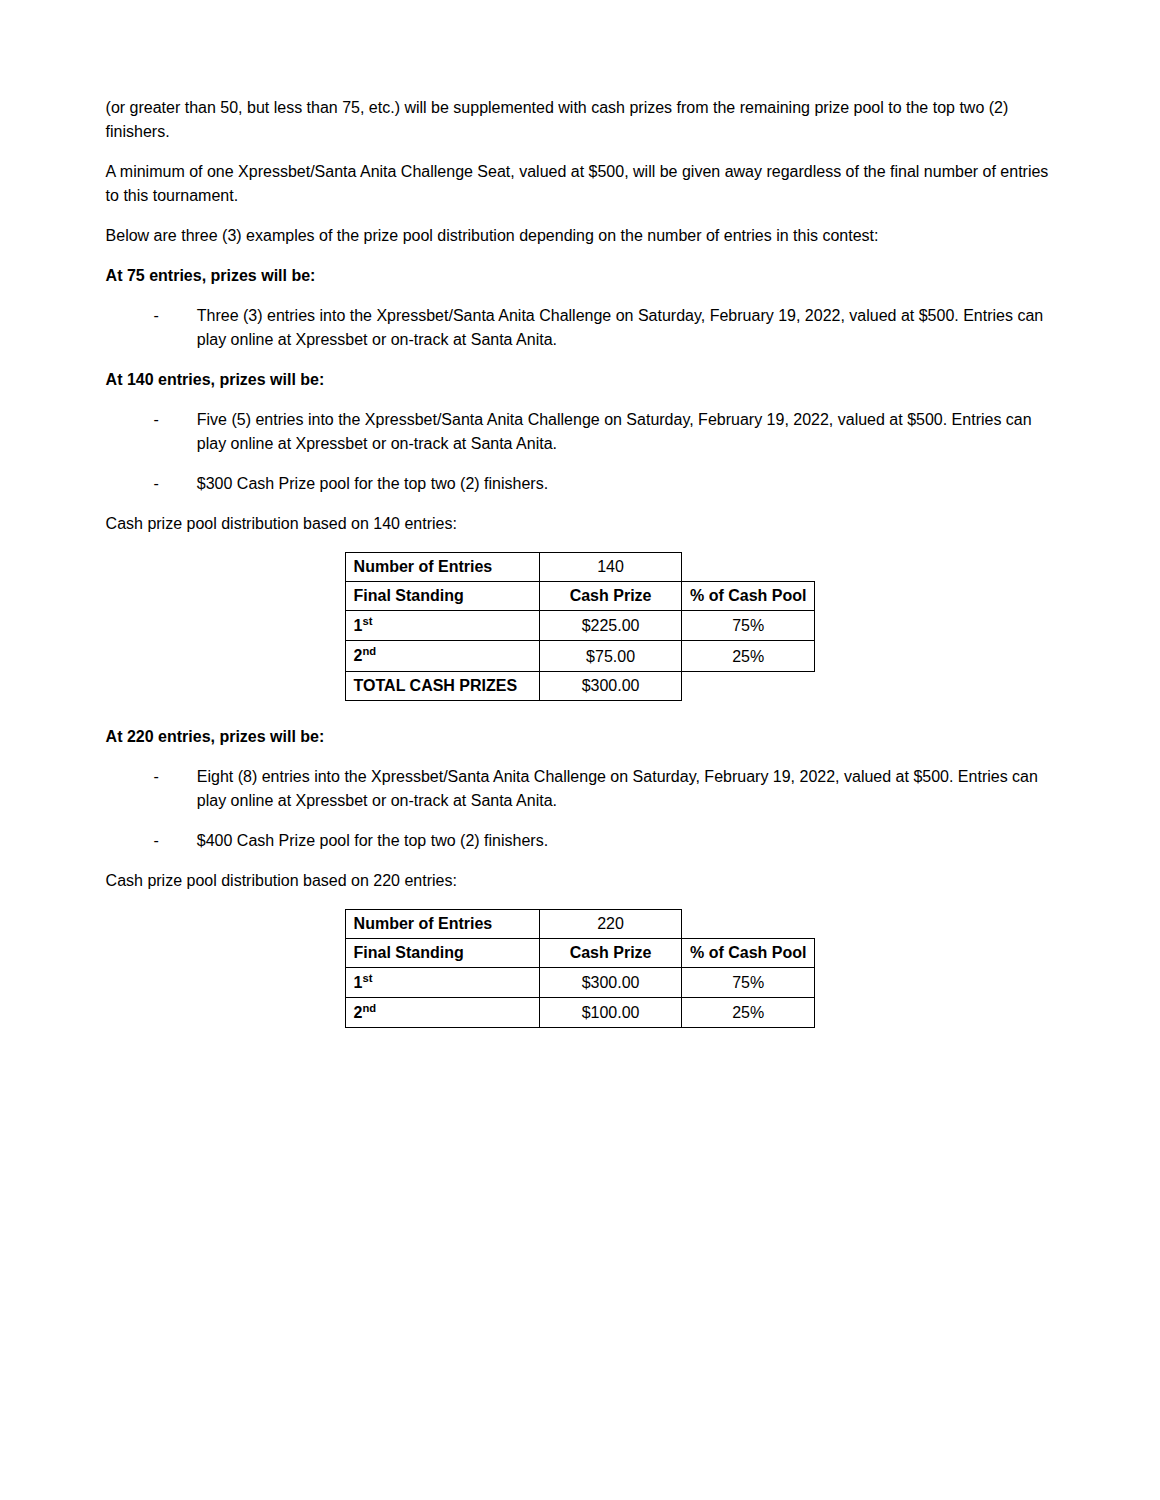(or greater than 50, but less than 75, etc.) will be supplemented with cash prizes from the remaining prize pool to the top two (2) finishers.
A minimum of one Xpressbet/Santa Anita Challenge Seat, valued at $500, will be given away regardless of the final number of entries to this tournament.
Below are three (3) examples of the prize pool distribution depending on the number of entries in this contest:
At 75 entries, prizes will be:
Three (3) entries into the Xpressbet/Santa Anita Challenge on Saturday, February 19, 2022, valued at $500. Entries can play online at Xpressbet or on-track at Santa Anita.
At 140 entries, prizes will be:
Five (5) entries into the Xpressbet/Santa Anita Challenge on Saturday, February 19, 2022, valued at $500. Entries can play online at Xpressbet or on-track at Santa Anita.
$300 Cash Prize pool for the top two (2) finishers.
Cash prize pool distribution based on 140 entries:
| Number of Entries | 140 | |
| Final Standing | Cash Prize | % of Cash Pool |
| 1 st | $225.00 | 75% |
| 2 nd | $75.00 | 25% |
| TOTAL CASH PRIZES | $300.00 | |
At 220 entries, prizes will be:
Eight (8) entries into the Xpressbet/Santa Anita Challenge on Saturday, February 19, 2022, valued at $500. Entries can play online at Xpressbet or on-track at Santa Anita.
$400 Cash Prize pool for the top two (2) finishers.
Cash prize pool distribution based on 220 entries:
| Number of Entries | 220 | |
| Final Standing | Cash Prize | % of Cash Pool |
| 1 st | $300.00 | 75% |
| 2 nd | $100.00 | 25% |